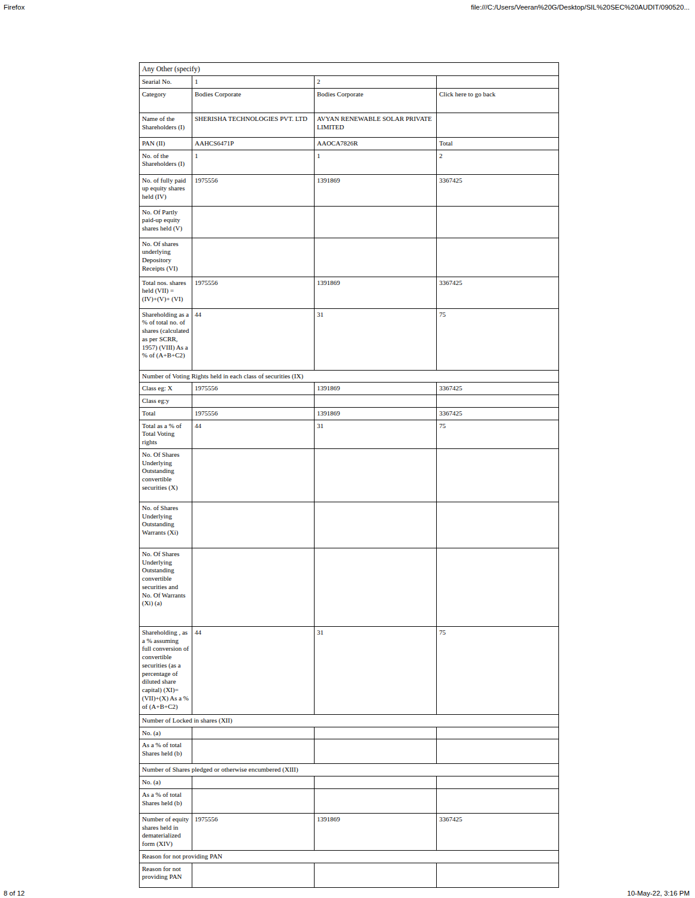Firefox
file:///C:/Users/Veeran%20G/Desktop/SIL%20SEC%20AUDIT/090520...
| Any Other (specify) |
| Searial No. | 1 | 2 | |
| Category | Bodies Corporate | Bodies Corporate | Click here to go back |
| Name of the Shareholders (I) | SHERISHA TECHNOLOGIES PVT. LTD | AVYAN RENEWABLE SOLAR PRIVATE LIMITED | |
| PAN (II) | AAHCS6471P | AAOCA7826R | Total |
| No. of the Shareholders (I) | 1 | 1 | 2 |
| No. of fully paid up equity shares held (IV) | 1975556 | 1391869 | 3367425 |
| No. Of Partly paid-up equity shares held (V) | | | |
| No. Of shares underlying Depository Receipts (VI) | | | |
| Total nos. shares held (VII) = (IV)+(V)+ (VI) | 1975556 | 1391869 | 3367425 |
| Shareholding as a % of total no. of shares (calculated as per SCRR, 1957) (VIII) As a % of (A+B+C2) | 44 | 31 | 75 |
| Number of Voting Rights held in each class of securities (IX) |
| Class eg: X | 1975556 | 1391869 | 3367425 |
| Class eg:y | | | |
| Total | 1975556 | 1391869 | 3367425 |
| Total as a % of Total Voting rights | 44 | 31 | 75 |
| No. Of Shares Underlying Outstanding convertible securities (X) | | | |
| No. of Shares Underlying Outstanding Warrants (Xi) | | | |
| No. Of Shares Underlying Outstanding convertible securities and No. Of Warrants (Xi) (a) | | | |
| Shareholding , as a % assuming full conversion of convertible securities (as a percentage of diluted share capital) (XI)= (VII)+(X) As a % of (A+B+C2) | 44 | 31 | 75 |
| Number of Locked in shares (XII) |
| No. (a) | | | |
| As a % of total Shares held (b) | | | |
| Number of Shares pledged or otherwise encumbered (XIII) |
| No. (a) | | | |
| As a % of total Shares held (b) | | | |
| Number of equity shares held in dematerialized form (XIV) | 1975556 | 1391869 | 3367425 |
| Reason for not providing PAN |
| Reason for not providing PAN | | | |
8 of 12
10-May-22, 3:16 PM